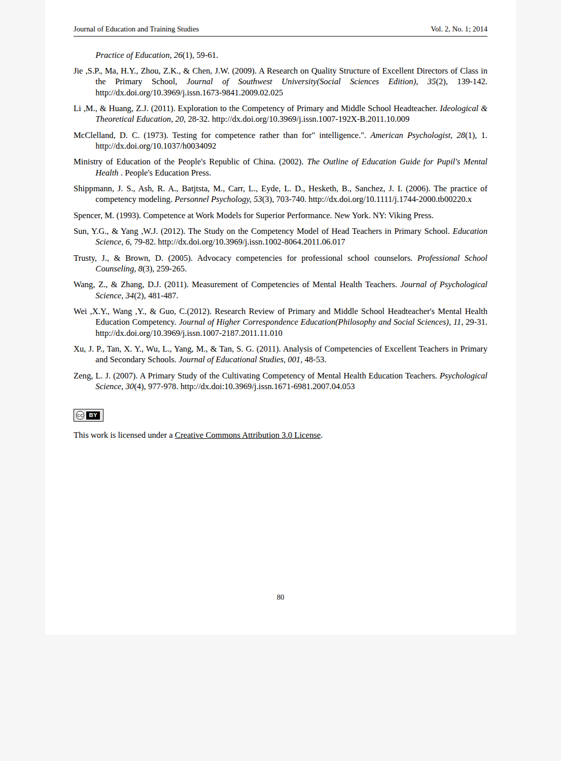Journal of Education and Training Studies Vol. 2, No. 1; 2014
Practice of Education, 26(1), 59-61.
Jie ,S.P., Ma, H.Y., Zhou, Z.K., & Chen, J.W. (2009). A Research on Quality Structure of Excellent Directors of Class in the Primary School, Journal of Southwest University(Social Sciences Edition), 35(2), 139-142. http://dx.doi.org/10.3969/j.issn.1673-9841.2009.02.025
Li ,M., & Huang, Z.J. (2011). Exploration to the Competency of Primary and Middle School Headteacher. Ideological & Theoretical Education, 20, 28-32. http://dx.doi.org/10.3969/j.issn.1007-192X-B.2011.10.009
McClelland, D. C. (1973). Testing for competence rather than for" intelligence.". American Psychologist, 28(1), 1. http://dx.doi.org/10.1037/h0034092
Ministry of Education of the People's Republic of China. (2002). The Outline of Education Guide for Pupil's Mental Health . People's Education Press.
Shippmann, J. S., Ash, R. A., Batjtsta, M., Carr, L., Eyde, L. D., Hesketh, B., Sanchez, J. I. (2006). The practice of competency modeling. Personnel Psychology, 53(3), 703-740. http://dx.doi.org/10.1111/j.1744-2000.tb00220.x
Spencer, M. (1993). Competence at Work Models for Superior Performance. New York. NY: Viking Press.
Sun, Y.G., & Yang ,W.J. (2012). The Study on the Competency Model of Head Teachers in Primary School. Education Science, 6, 79-82. http://dx.doi.org/10.3969/j.issn.1002-8064.2011.06.017
Trusty, J., & Brown, D. (2005). Advocacy competencies for professional school counselors. Professional School Counseling, 8(3), 259-265.
Wang, Z., & Zhang, D.J. (2011). Measurement of Competencies of Mental Health Teachers. Journal of Psychological Science, 34(2), 481-487.
Wei ,X.Y., Wang ,Y., & Guo, C.(2012). Research Review of Primary and Middle School Headteacher's Mental Health Education Competency. Journal of Higher Correspondence Education(Philosophy and Social Sciences), 11, 29-31. http://dx.doi.org/10.3969/j.issn.1007-2187.2011.11.010
Xu, J. P., Tan, X. Y., Wu, L., Yang, M., & Tan, S. G. (2011). Analysis of Competencies of Excellent Teachers in Primary and Secondary Schools. Journal of Educational Studies, 001, 48-53.
Zeng, L. J. (2007). A Primary Study of the Cultivating Competency of Mental Health Education Teachers. Psychological Science, 30(4), 977-978. http://dx.doi:10.3969/j.issn.1671-6981.2007.04.053
cc BY
This work is licensed under a Creative Commons Attribution 3.0 License.
80